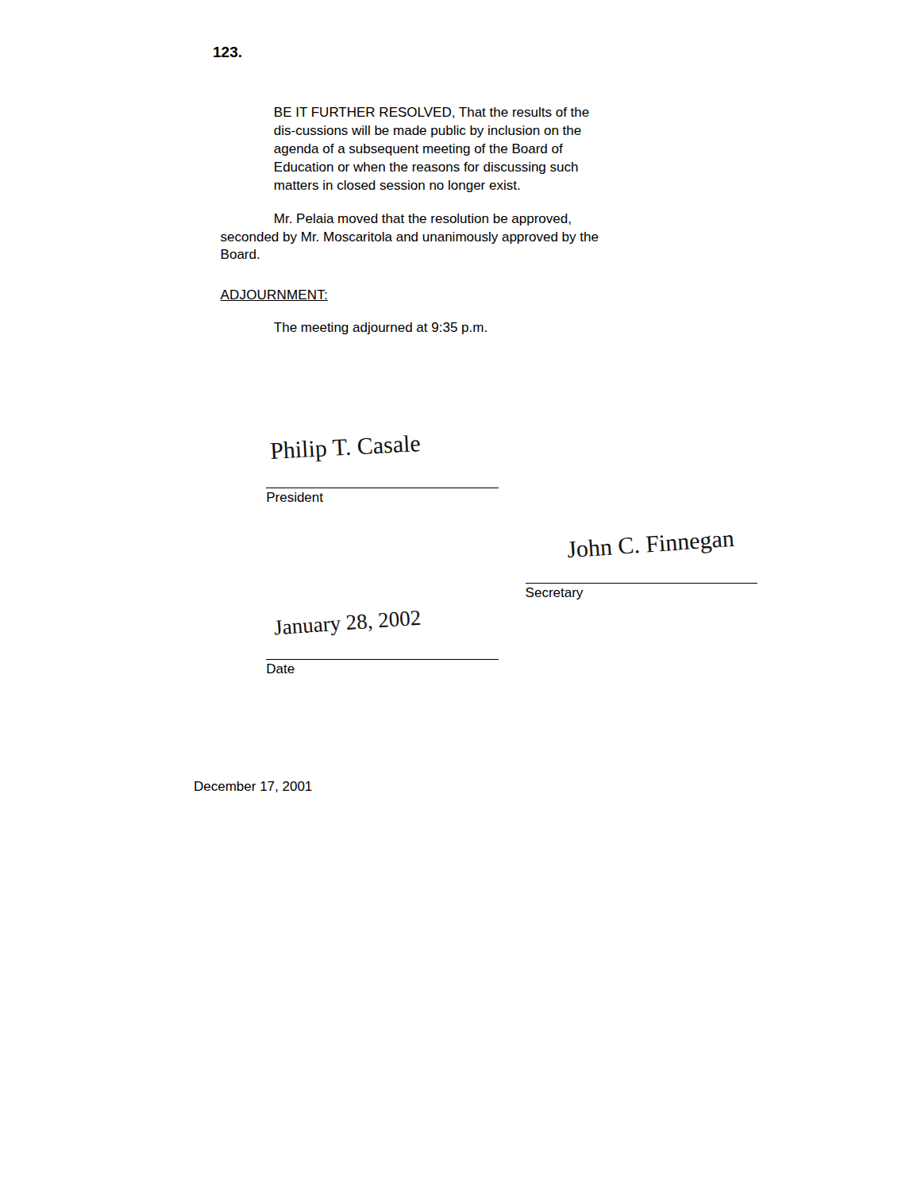123.
BE IT FURTHER RESOLVED, That the results of the dis‑cussions will be made public by inclusion on the agenda of a subsequent meeting of the Board of Education or when the reasons for discussing such matters in closed session no longer exist.
Mr. Pelaia moved that the resolution be approved, seconded by Mr. Moscaritola and unanimously approved by the Board.
ADJOURNMENT:
The meeting adjourned at 9:35 p.m.
Philip T. Casale
President
John C. Finnegan
Secretary
January 28, 2002
Date
December 17, 2001